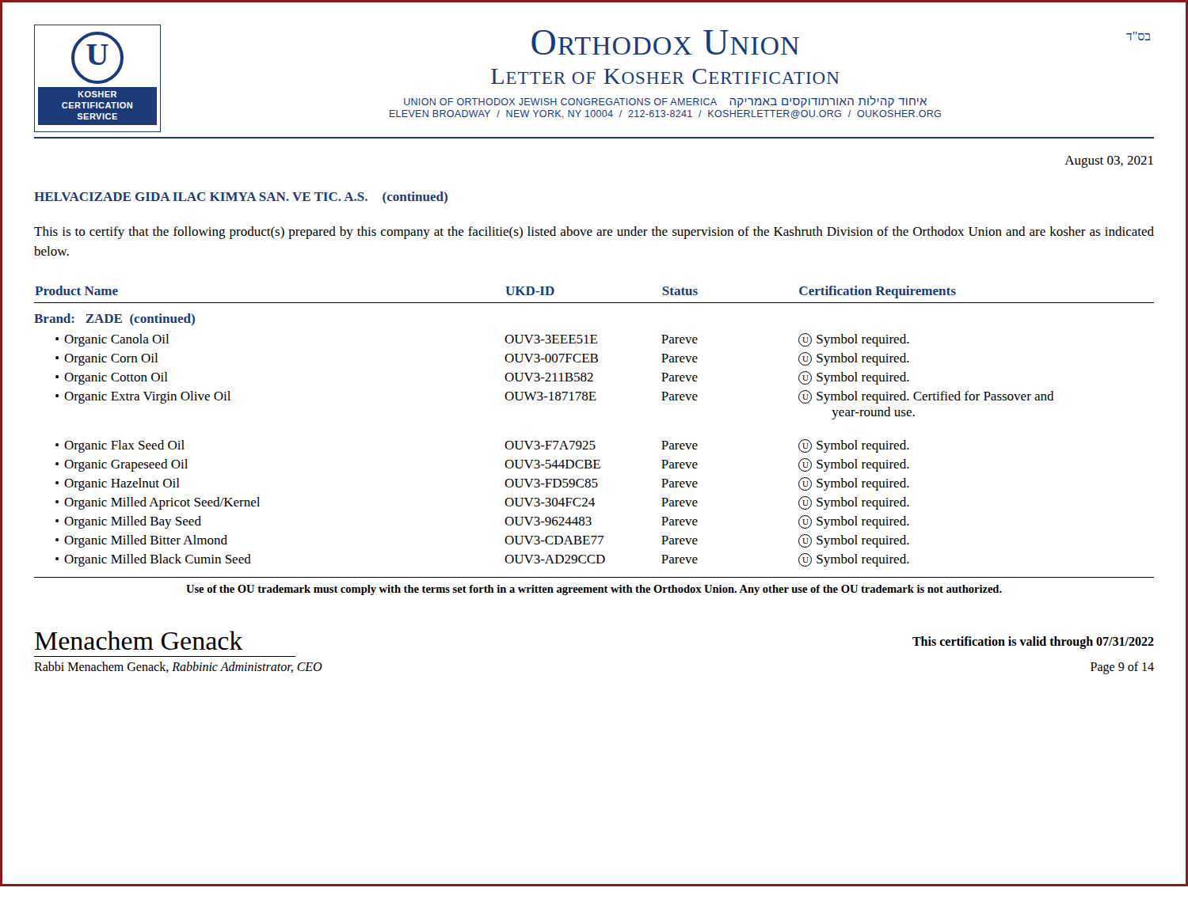בס"ד
U
KOSHER
CERTIFICATION
SERVICE
ORTHODOX UNION
LETTER OF KOSHER CERTIFICATION
UNION OF ORTHODOX JEWISH CONGREGATIONS OF AMERICA איחוד קהילות האורתודוקסים באמריקה
ELEVEN BROADWAY / NEW YORK, NY 10004 / 212-613-8241 / KOSHERLETTER@OU.ORG / OUKOSHER.ORG
August 03, 2021
HELVACIZADE GIDA ILAC KIMYA SAN. VE TIC. A.S.(continued)
This is to certify that the following product(s) prepared by this company at the facilitie(s) listed above are under the supervision of the Kashruth Division of the Orthodox Union and are kosher as indicated below.
| Product Name | UKD-ID | Status | Certification Requirements |
| --- | --- | --- | --- |
| Brand: ZADE (continued) |
| • Organic Canola Oil | OUV3-3EEE51E | Pareve | U Symbol required. |
| • Organic Corn Oil | OUV3-007FCEB | Pareve | U Symbol required. |
| • Organic Cotton Oil | OUV3-211B582 | Pareve | U Symbol required. |
| • Organic Extra Virgin Olive Oil | OUW3-187178E | Pareve | U Symbol required. Certified for Passover and year-round use. |
| • Organic Flax Seed Oil | OUV3-F7A7925 | Pareve | U Symbol required. |
| • Organic Grapeseed Oil | OUV3-544DCBE | Pareve | U Symbol required. |
| • Organic Hazelnut Oil | OUV3-FD59C85 | Pareve | U Symbol required. |
| • Organic Milled Apricot Seed/Kernel | OUV3-304FC24 | Pareve | U Symbol required. |
| • Organic Milled Bay Seed | OUV3-9624483 | Pareve | U Symbol required. |
| • Organic Milled Bitter Almond | OUV3-CDABE77 | Pareve | U Symbol required. |
| • Organic Milled Black Cumin Seed | OUV3-AD29CCD | Pareve | U Symbol required. |
Use of the OU trademark must comply with the terms set forth in a written agreement with the Orthodox Union. Any other use of the OU trademark is not authorized.
Menachem Genack
Rabbi Menachem Genack, Rabbinic Administrator, CEO
This certification is valid through 07/31/2022
Page 9 of 14